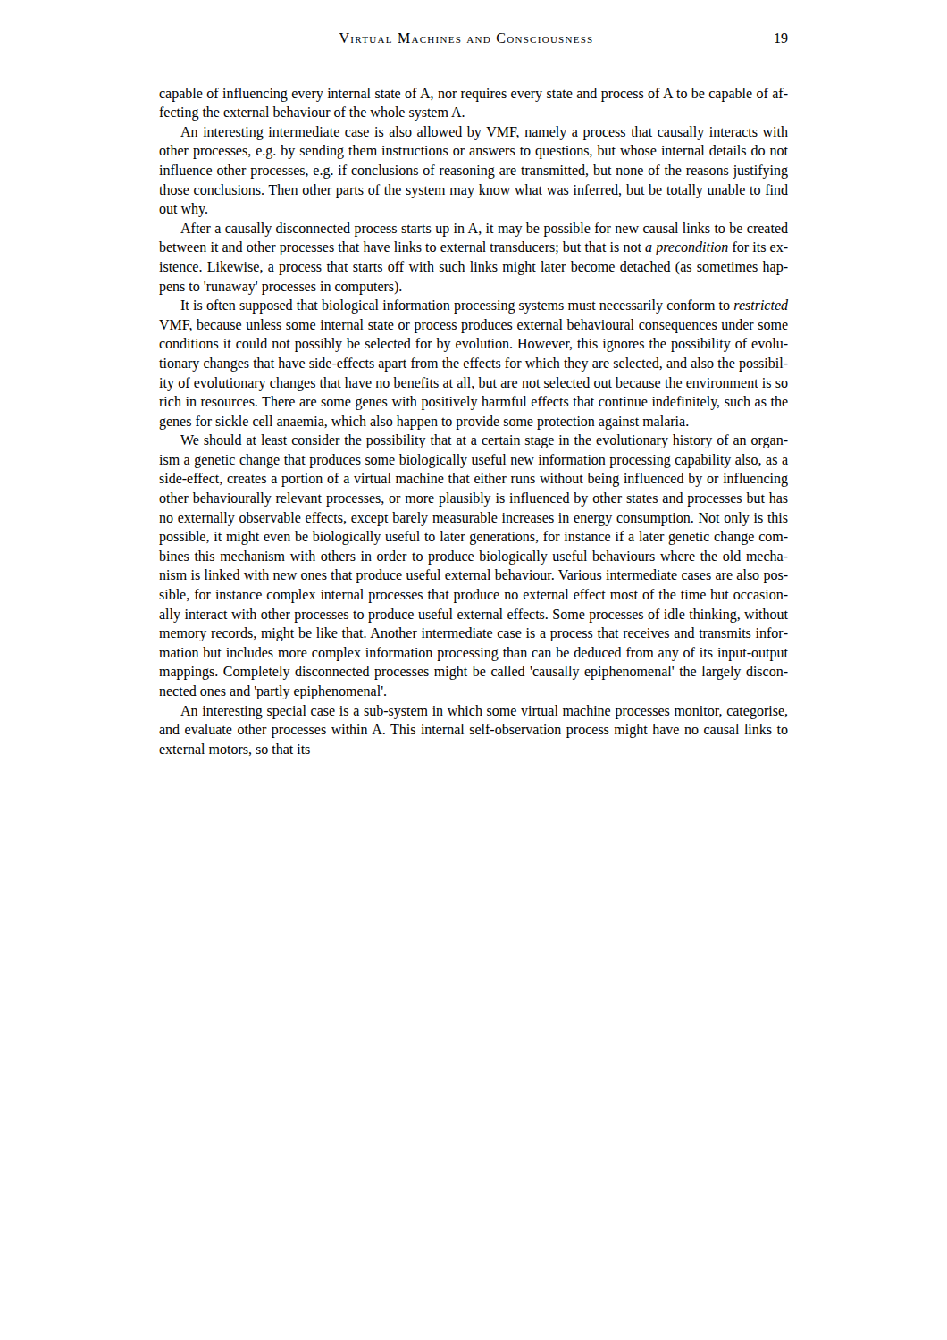Virtual Machines and Consciousness 19
capable of influencing every internal state of A, nor requires every state and process of A to be capable of affecting the external behaviour of the whole system A.
An interesting intermediate case is also allowed by VMF, namely a process that causally interacts with other processes, e.g. by sending them instructions or answers to questions, but whose internal details do not influence other processes, e.g. if conclusions of reasoning are transmitted, but none of the reasons justifying those conclusions. Then other parts of the system may know what was inferred, but be totally unable to find out why.
After a causally disconnected process starts up in A, it may be possible for new causal links to be created between it and other processes that have links to external transducers; but that is not a precondition for its existence. Likewise, a process that starts off with such links might later become detached (as sometimes happens to 'runaway' processes in computers).
It is often supposed that biological information processing systems must necessarily conform to restricted VMF, because unless some internal state or process produces external behavioural consequences under some conditions it could not possibly be selected for by evolution. However, this ignores the possibility of evolutionary changes that have side-effects apart from the effects for which they are selected, and also the possibility of evolutionary changes that have no benefits at all, but are not selected out because the environment is so rich in resources. There are some genes with positively harmful effects that continue indefinitely, such as the genes for sickle cell anaemia, which also happen to provide some protection against malaria.
We should at least consider the possibility that at a certain stage in the evolutionary history of an organism a genetic change that produces some biologically useful new information processing capability also, as a side-effect, creates a portion of a virtual machine that either runs without being influenced by or influencing other behaviourally relevant processes, or more plausibly is influenced by other states and processes but has no externally observable effects, except barely measurable increases in energy consumption. Not only is this possible, it might even be biologically useful to later generations, for instance if a later genetic change combines this mechanism with others in order to produce biologically useful behaviours where the old mechanism is linked with new ones that produce useful external behaviour. Various intermediate cases are also possible, for instance complex internal processes that produce no external effect most of the time but occasionally interact with other processes to produce useful external effects. Some processes of idle thinking, without memory records, might be like that. Another intermediate case is a process that receives and transmits information but includes more complex information processing than can be deduced from any of its input-output mappings. Completely disconnected processes might be called 'causally epiphenomenal' the largely disconnected ones and 'partly epiphenomenal'.
An interesting special case is a sub-system in which some virtual machine processes monitor, categorise, and evaluate other processes within A. This internal self-observation process might have no causal links to external motors, so that its